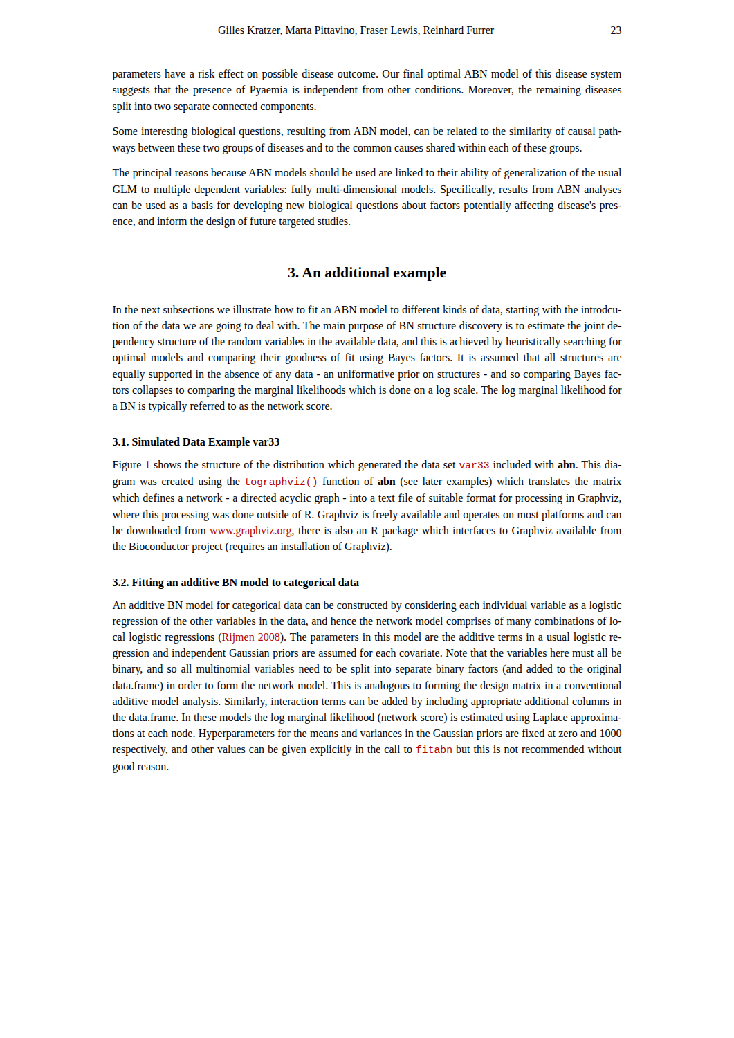Gilles Kratzer, Marta Pittavino, Fraser Lewis, Reinhard Furrer 23
parameters have a risk effect on possible disease outcome. Our final optimal ABN model of this disease system suggests that the presence of Pyaemia is independent from other conditions. Moreover, the remaining diseases split into two separate connected components.
Some interesting biological questions, resulting from ABN model, can be related to the similarity of causal pathways between these two groups of diseases and to the common causes shared within each of these groups.
The principal reasons because ABN models should be used are linked to their ability of generalization of the usual GLM to multiple dependent variables: fully multi-dimensional models. Specifically, results from ABN analyses can be used as a basis for developing new biological questions about factors potentially affecting disease's presence, and inform the design of future targeted studies.
3. An additional example
In the next subsections we illustrate how to fit an ABN model to different kinds of data, starting with the introdcution of the data we are going to deal with. The main purpose of BN structure discovery is to estimate the joint dependency structure of the random variables in the available data, and this is achieved by heuristically searching for optimal models and comparing their goodness of fit using Bayes factors. It is assumed that all structures are equally supported in the absence of any data - an uniformative prior on structures - and so comparing Bayes factors collapses to comparing the marginal likelihoods which is done on a log scale. The log marginal likelihood for a BN is typically referred to as the network score.
3.1. Simulated Data Example var33
Figure 1 shows the structure of the distribution which generated the data set var33 included with abn. This diagram was created using the tographviz() function of abn (see later examples) which translates the matrix which defines a network - a directed acyclic graph - into a text file of suitable format for processing in Graphviz, where this processing was done outside of R. Graphviz is freely available and operates on most platforms and can be downloaded from www.graphviz.org, there is also an R package which interfaces to Graphviz available from the Bioconductor project (requires an installation of Graphviz).
3.2. Fitting an additive BN model to categorical data
An additive BN model for categorical data can be constructed by considering each individual variable as a logistic regression of the other variables in the data, and hence the network model comprises of many combinations of local logistic regressions (Rijmen 2008). The parameters in this model are the additive terms in a usual logistic regression and independent Gaussian priors are assumed for each covariate. Note that the variables here must all be binary, and so all multinomial variables need to be split into separate binary factors (and added to the original data.frame) in order to form the network model. This is analogous to forming the design matrix in a conventional additive model analysis. Similarly, interaction terms can be added by including appropriate additional columns in the data.frame. In these models the log marginal likelihood (network score) is estimated using Laplace approximations at each node. Hyperparameters for the means and variances in the Gaussian priors are fixed at zero and 1000 respectively, and other values can be given explicitly in the call to fitabn but this is not recommended without good reason.